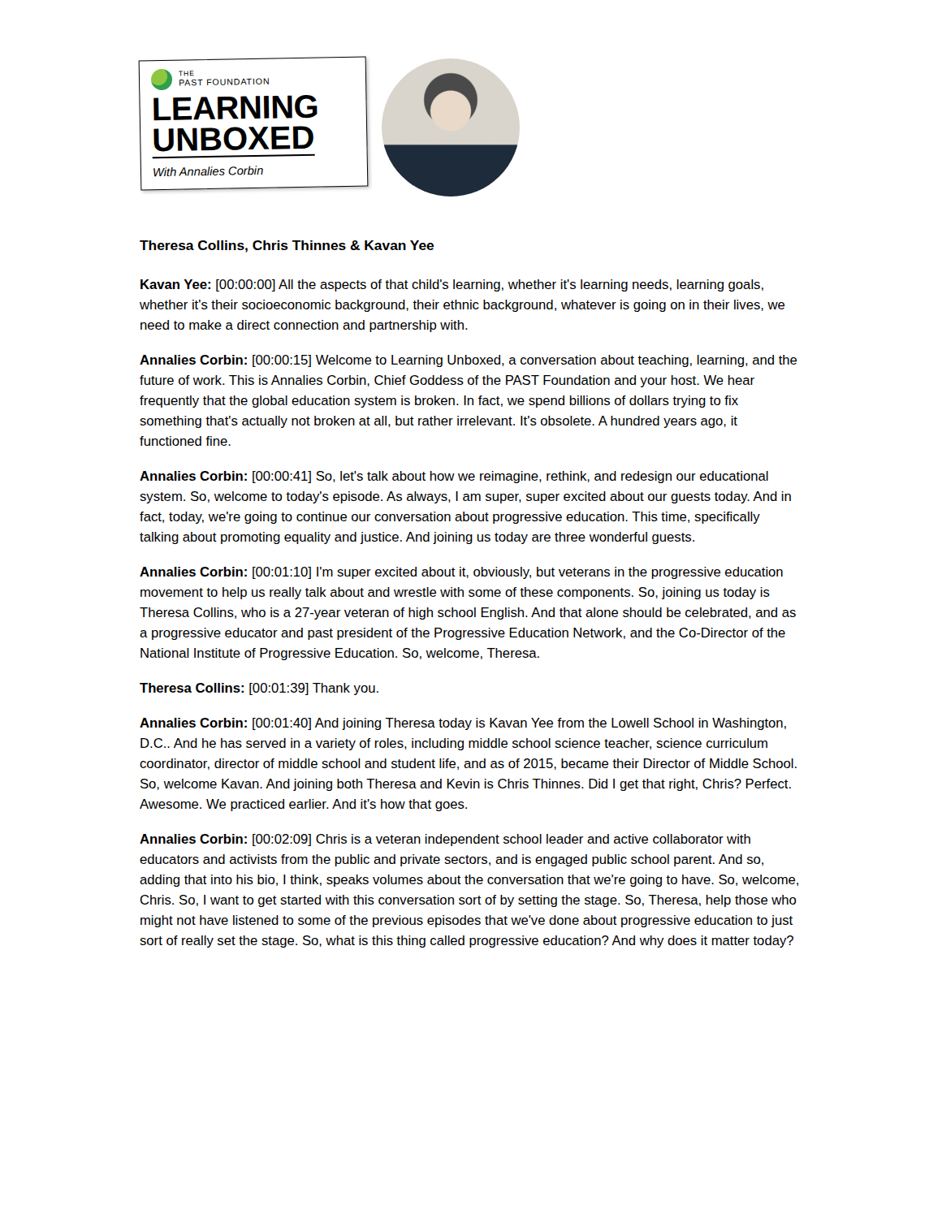THEPAST FOUNDATION
LEARNING
UNBOXED
With Annalies Corbin
Theresa Collins, Chris Thinnes & Kavan Yee
Kavan Yee: [00:00:00] All the aspects of that child's learning, whether it's learning needs, learning goals, whether it's their socioeconomic background, their ethnic background, whatever is going on in their lives, we need to make a direct connection and partnership with.
Annalies Corbin: [00:00:15] Welcome to Learning Unboxed, a conversation about teaching, learning, and the future of work. This is Annalies Corbin, Chief Goddess of the PAST Foundation and your host. We hear frequently that the global education system is broken. In fact, we spend billions of dollars trying to fix something that's actually not broken at all, but rather irrelevant. It's obsolete. A hundred years ago, it functioned fine.
Annalies Corbin: [00:00:41] So, let's talk about how we reimagine, rethink, and redesign our educational system. So, welcome to today's episode. As always, I am super, super excited about our guests today. And in fact, today, we're going to continue our conversation about progressive education. This time, specifically talking about promoting equality and justice. And joining us today are three wonderful guests.
Annalies Corbin: [00:01:10] I'm super excited about it, obviously, but veterans in the progressive education movement to help us really talk about and wrestle with some of these components. So, joining us today is Theresa Collins, who is a 27-year veteran of high school English. And that alone should be celebrated, and as a progressive educator and past president of the Progressive Education Network, and the Co-Director of the National Institute of Progressive Education. So, welcome, Theresa.
Theresa Collins: [00:01:39] Thank you.
Annalies Corbin: [00:01:40] And joining Theresa today is Kavan Yee from the Lowell School in Washington, D.C.. And he has served in a variety of roles, including middle school science teacher, science curriculum coordinator, director of middle school and student life, and as of 2015, became their Director of Middle School. So, welcome Kavan. And joining both Theresa and Kevin is Chris Thinnes. Did I get that right, Chris? Perfect. Awesome. We practiced earlier. And it's how that goes.
Annalies Corbin: [00:02:09] Chris is a veteran independent school leader and active collaborator with educators and activists from the public and private sectors, and is engaged public school parent. And so, adding that into his bio, I think, speaks volumes about the conversation that we're going to have. So, welcome, Chris. So, I want to get started with this conversation sort of by setting the stage. So, Theresa, help those who might not have listened to some of the previous episodes that we've done about progressive education to just sort of really set the stage. So, what is this thing called progressive education? And why does it matter today?